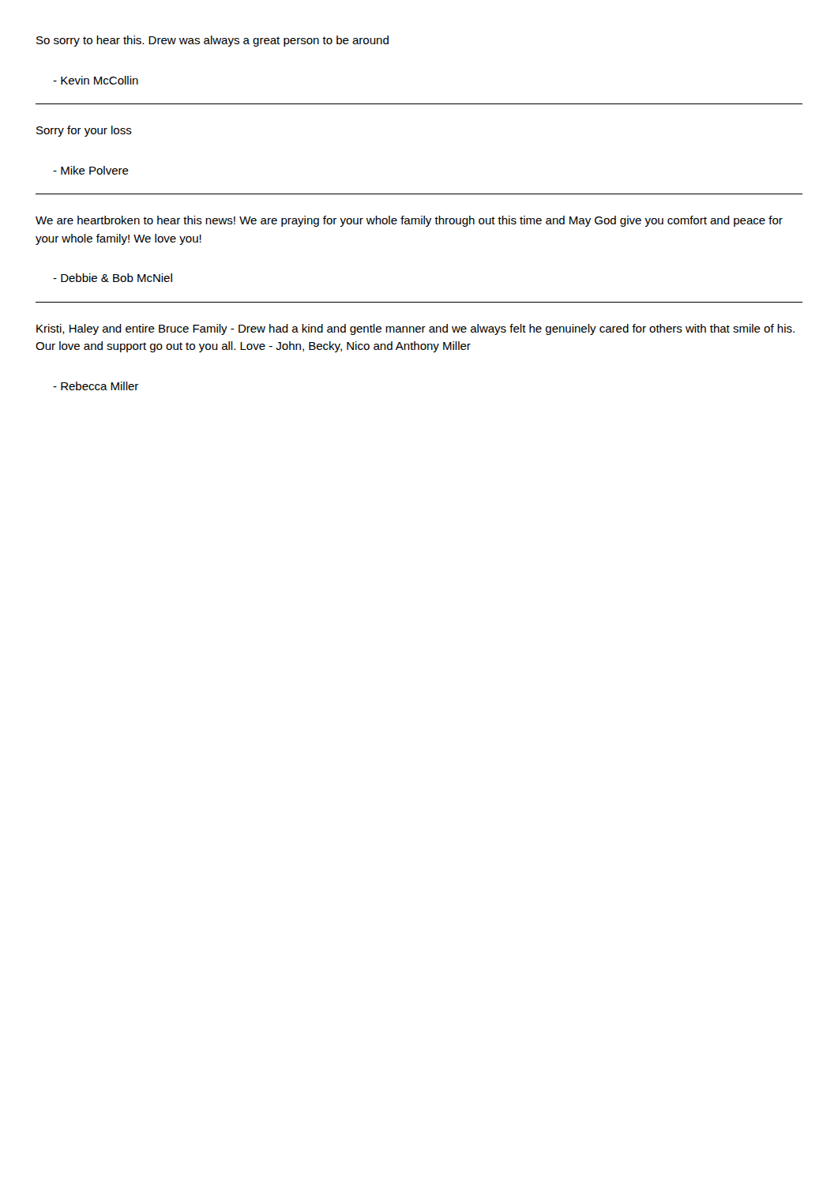So sorry to hear this. Drew was always a great person to be around
- Kevin McCollin
Sorry for your loss
- Mike Polvere
We are heartbroken to hear this news! We are praying for your whole family through out this time and May God give you comfort and peace for your whole family! We love you!
- Debbie & Bob McNiel
Kristi, Haley and entire Bruce Family - Drew had a kind and gentle manner and we always felt he genuinely cared for others with that smile of his. Our love and support go out to you all. Love - John, Becky, Nico and Anthony Miller
- Rebecca Miller